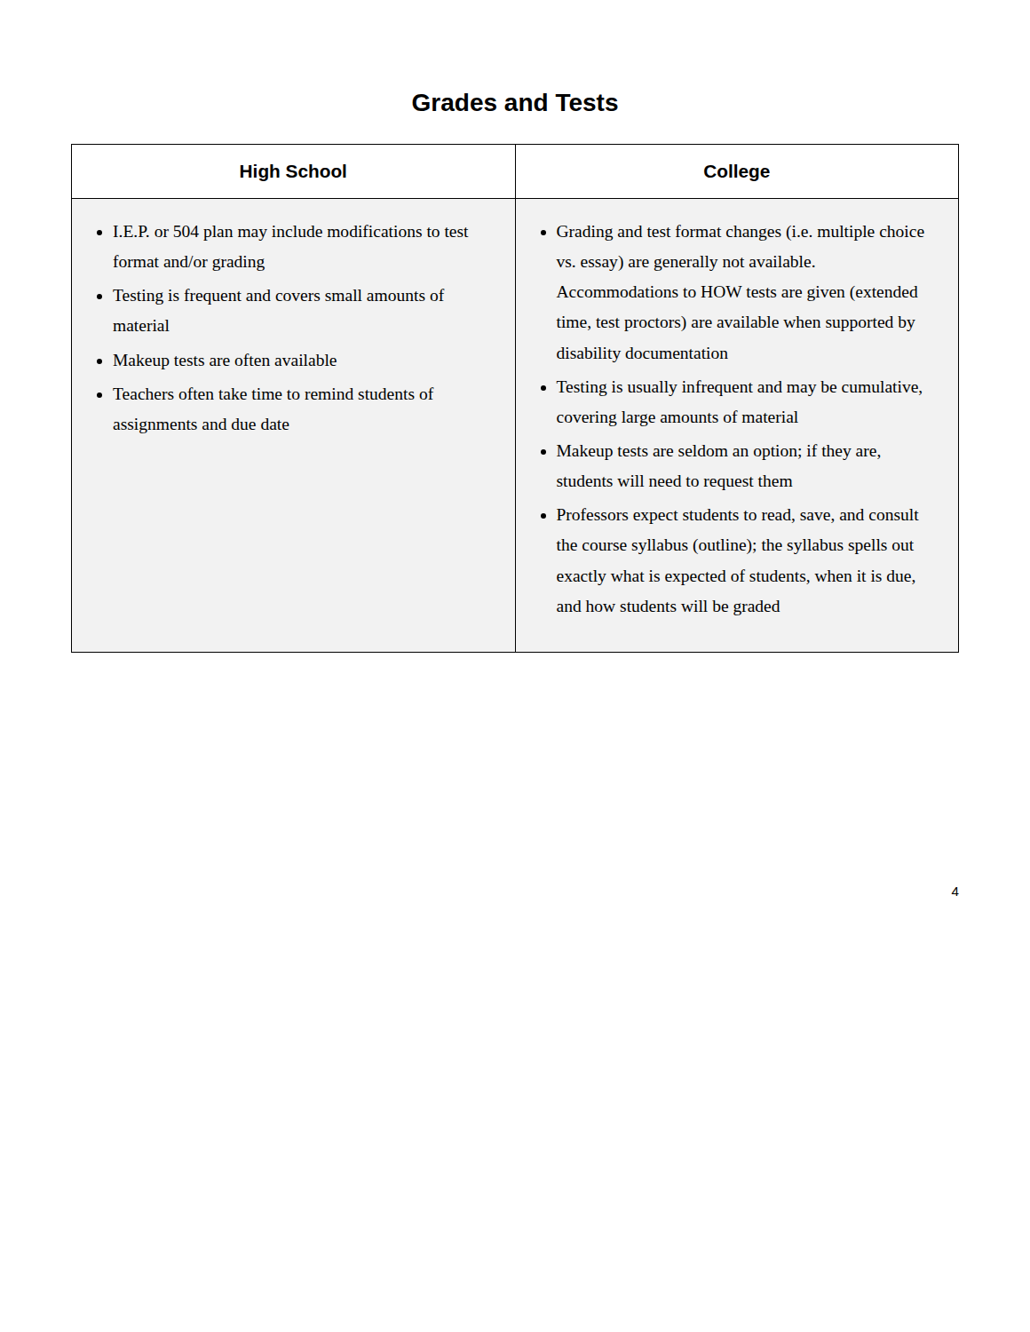Grades and Tests
| High School | College |
| --- | --- |
| I.E.P. or 504 plan may include modifications to test format and/or grading Testing is frequent and covers small amounts of material Makeup tests are often available Teachers often take time to remind students of assignments and due date | Grading and test format changes (i.e. multiple choice vs. essay) are generally not available. Accommodations to HOW tests are given (extended time, test proctors) are available when supported by disability documentation Testing is usually infrequent and may be cumulative, covering large amounts of material Makeup tests are seldom an option; if they are, students will need to request them Professors expect students to read, save, and consult the course syllabus (outline); the syllabus spells out exactly what is expected of students, when it is due, and how students will be graded |
4